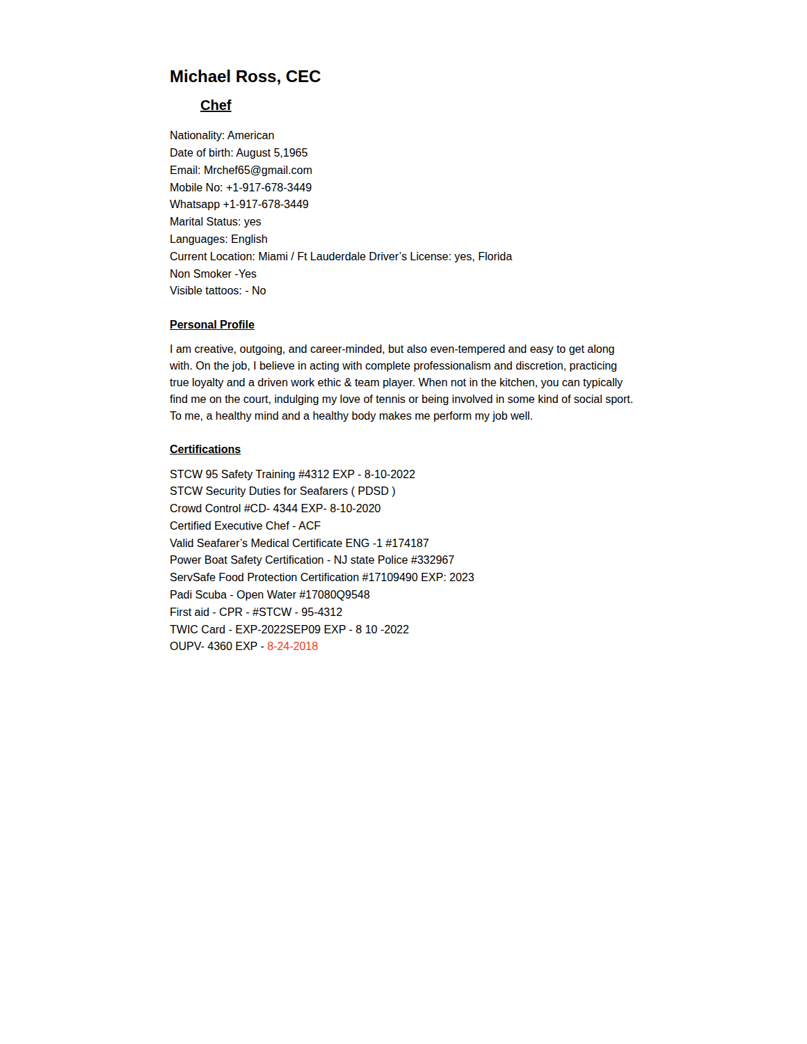Michael Ross, CEC
Chef
Nationality: American
Date of birth: August 5,1965
Email: Mrchef65@gmail.com
Mobile No: +1-917-678-3449
Whatsapp +1-917-678-3449
Marital Status: yes
Languages: English
Current Location: Miami / Ft Lauderdale Driver’s License: yes, Florida
Non Smoker -Yes
Visible tattoos: - No
Personal Profile
I am creative, outgoing, and career-minded, but also even-tempered and easy to get along with. On the job, I believe in acting with complete professionalism and discretion, practicing true loyalty and a driven work ethic & team player. When not in the kitchen, you can typically find me on the court, indulging my love of tennis or being involved in some kind of social sport. To me, a healthy mind and a healthy body makes me perform my job well.
Certifications
STCW 95 Safety Training #4312 EXP - 8-10-2022
STCW Security Duties for Seafarers ( PDSD )
Crowd Control #CD- 4344 EXP- 8-10-2020
Certified Executive Chef - ACF
Valid Seafarer’s Medical Certificate ENG -1 #174187
Power Boat Safety Certification - NJ state Police #332967
ServSafe Food Protection Certification #17109490 EXP: 2023
Padi Scuba - Open Water #17080Q9548
First aid - CPR - #STCW - 95-4312
TWIC Card - EXP-2022SEP09 EXP - 8 10 -2022
OUPV- 4360 EXP - 8-24-2018